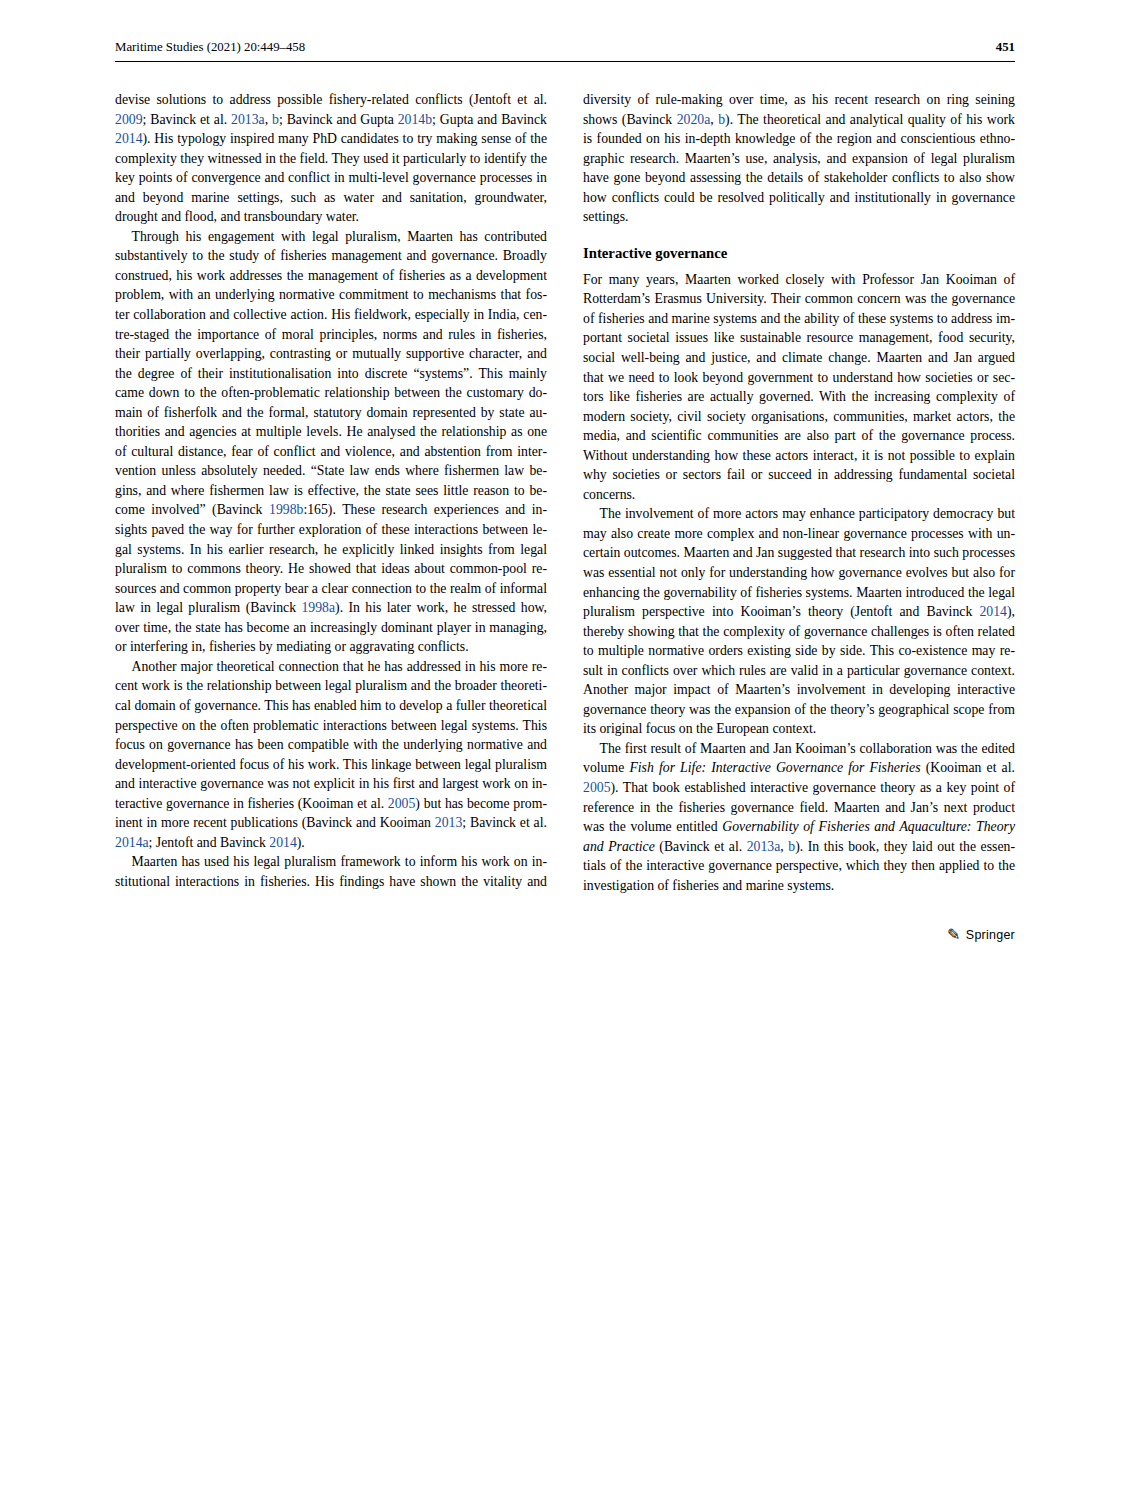Maritime Studies (2021) 20:449–458 451
devise solutions to address possible fishery-related conflicts (Jentoft et al. 2009; Bavinck et al. 2013a, b; Bavinck and Gupta 2014b; Gupta and Bavinck 2014). His typology inspired many PhD candidates to try making sense of the complexity they witnessed in the field. They used it particularly to identify the key points of convergence and conflict in multi-level governance processes in and beyond marine settings, such as water and sanitation, groundwater, drought and flood, and transboundary water.
Through his engagement with legal pluralism, Maarten has contributed substantively to the study of fisheries management and governance. Broadly construed, his work addresses the management of fisheries as a development problem, with an underlying normative commitment to mechanisms that foster collaboration and collective action. His fieldwork, especially in India, centre-staged the importance of moral principles, norms and rules in fisheries, their partially overlapping, contrasting or mutually supportive character, and the degree of their institutionalisation into discrete “systems”. This mainly came down to the often-problematic relationship between the customary domain of fisherfolk and the formal, statutory domain represented by state authorities and agencies at multiple levels. He analysed the relationship as one of cultural distance, fear of conflict and violence, and abstention from intervention unless absolutely needed. “State law ends where fishermen law begins, and where fishermen law is effective, the state sees little reason to become involved” (Bavinck 1998b:165). These research experiences and insights paved the way for further exploration of these interactions between legal systems. In his earlier research, he explicitly linked insights from legal pluralism to commons theory. He showed that ideas about common-pool resources and common property bear a clear connection to the realm of informal law in legal pluralism (Bavinck 1998a). In his later work, he stressed how, over time, the state has become an increasingly dominant player in managing, or interfering in, fisheries by mediating or aggravating conflicts.
Another major theoretical connection that he has addressed in his more recent work is the relationship between legal pluralism and the broader theoretical domain of governance. This has enabled him to develop a fuller theoretical perspective on the often problematic interactions between legal systems. This focus on governance has been compatible with the underlying normative and development-oriented focus of his work. This linkage between legal pluralism and interactive governance was not explicit in his first and largest work on interactive governance in fisheries (Kooiman et al. 2005) but has become prominent in more recent publications (Bavinck and Kooiman 2013; Bavinck et al. 2014a; Jentoft and Bavinck 2014).
Maarten has used his legal pluralism framework to inform his work on institutional interactions in fisheries. His findings have shown the vitality and diversity of rule-making over time, as his recent research on ring seining shows (Bavinck 2020a, b). The theoretical and analytical quality of his work is founded on his in-depth knowledge of the region and conscientious ethnographic research. Maarten’s use, analysis, and expansion of legal pluralism have gone beyond assessing the details of stakeholder conflicts to also show how conflicts could be resolved politically and institutionally in governance settings.
Interactive governance
For many years, Maarten worked closely with Professor Jan Kooiman of Rotterdam’s Erasmus University. Their common concern was the governance of fisheries and marine systems and the ability of these systems to address important societal issues like sustainable resource management, food security, social well-being and justice, and climate change. Maarten and Jan argued that we need to look beyond government to understand how societies or sectors like fisheries are actually governed. With the increasing complexity of modern society, civil society organisations, communities, market actors, the media, and scientific communities are also part of the governance process. Without understanding how these actors interact, it is not possible to explain why societies or sectors fail or succeed in addressing fundamental societal concerns.
The involvement of more actors may enhance participatory democracy but may also create more complex and non-linear governance processes with uncertain outcomes. Maarten and Jan suggested that research into such processes was essential not only for understanding how governance evolves but also for enhancing the governability of fisheries systems. Maarten introduced the legal pluralism perspective into Kooiman’s theory (Jentoft and Bavinck 2014), thereby showing that the complexity of governance challenges is often related to multiple normative orders existing side by side. This co-existence may result in conflicts over which rules are valid in a particular governance context. Another major impact of Maarten’s involvement in developing interactive governance theory was the expansion of the theory’s geographical scope from its original focus on the European context.
The first result of Maarten and Jan Kooiman’s collaboration was the edited volume Fish for Life: Interactive Governance for Fisheries (Kooiman et al. 2005). That book established interactive governance theory as a key point of reference in the fisheries governance field. Maarten and Jan’s next product was the volume entitled Governability of Fisheries and Aquaculture: Theory and Practice (Bavinck et al. 2013a, b). In this book, they laid out the essentials of the interactive governance perspective, which they then applied to the investigation of fisheries and marine systems.
✎ Springer